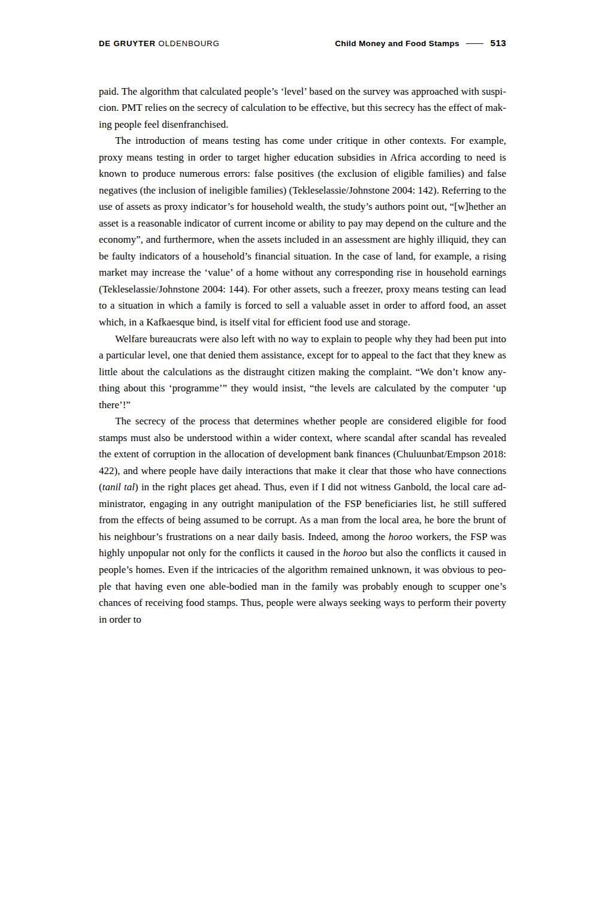DE GRUYTER OLDENBOURG
Child Money and Food Stamps 513
paid. The algorithm that calculated people’s ‘level’ based on the survey was approached with suspicion. PMT relies on the secrecy of calculation to be effective, but this secrecy has the effect of making people feel disenfranchised.
The introduction of means testing has come under critique in other contexts. For example, proxy means testing in order to target higher education subsidies in Africa according to need is known to produce numerous errors: false positives (the exclusion of eligible families) and false negatives (the inclusion of ineligible families) (Tekleselassie/Johnstone 2004: 142). Referring to the use of assets as proxy indicator’s for household wealth, the study’s authors point out, “[w]hether an asset is a reasonable indicator of current income or ability to pay may depend on the culture and the economy”, and furthermore, when the assets included in an assessment are highly illiquid, they can be faulty indicators of a household’s financial situation. In the case of land, for example, a rising market may increase the ‘value’ of a home without any corresponding rise in household earnings (Tekleselassie/Johnstone 2004: 144). For other assets, such a freezer, proxy means testing can lead to a situation in which a family is forced to sell a valuable asset in order to afford food, an asset which, in a Kafkaesque bind, is itself vital for efficient food use and storage.
Welfare bureaucrats were also left with no way to explain to people why they had been put into a particular level, one that denied them assistance, except for to appeal to the fact that they knew as little about the calculations as the distraught citizen making the complaint. “We don’t know anything about this ‘programme’” they would insist, “the levels are calculated by the computer ‘up there’!”
The secrecy of the process that determines whether people are considered eligible for food stamps must also be understood within a wider context, where scandal after scandal has revealed the extent of corruption in the allocation of development bank finances (Chuluunbat/Empson 2018: 422), and where people have daily interactions that make it clear that those who have connections (tanil tal) in the right places get ahead. Thus, even if I did not witness Ganbold, the local care administrator, engaging in any outright manipulation of the FSP beneficiaries list, he still suffered from the effects of being assumed to be corrupt. As a man from the local area, he bore the brunt of his neighbour’s frustrations on a near daily basis. Indeed, among the horoo workers, the FSP was highly unpopular not only for the conflicts it caused in the horoo but also the conflicts it caused in people’s homes. Even if the intricacies of the algorithm remained unknown, it was obvious to people that having even one able-bodied man in the family was probably enough to scupper one’s chances of receiving food stamps. Thus, people were always seeking ways to perform their poverty in order to